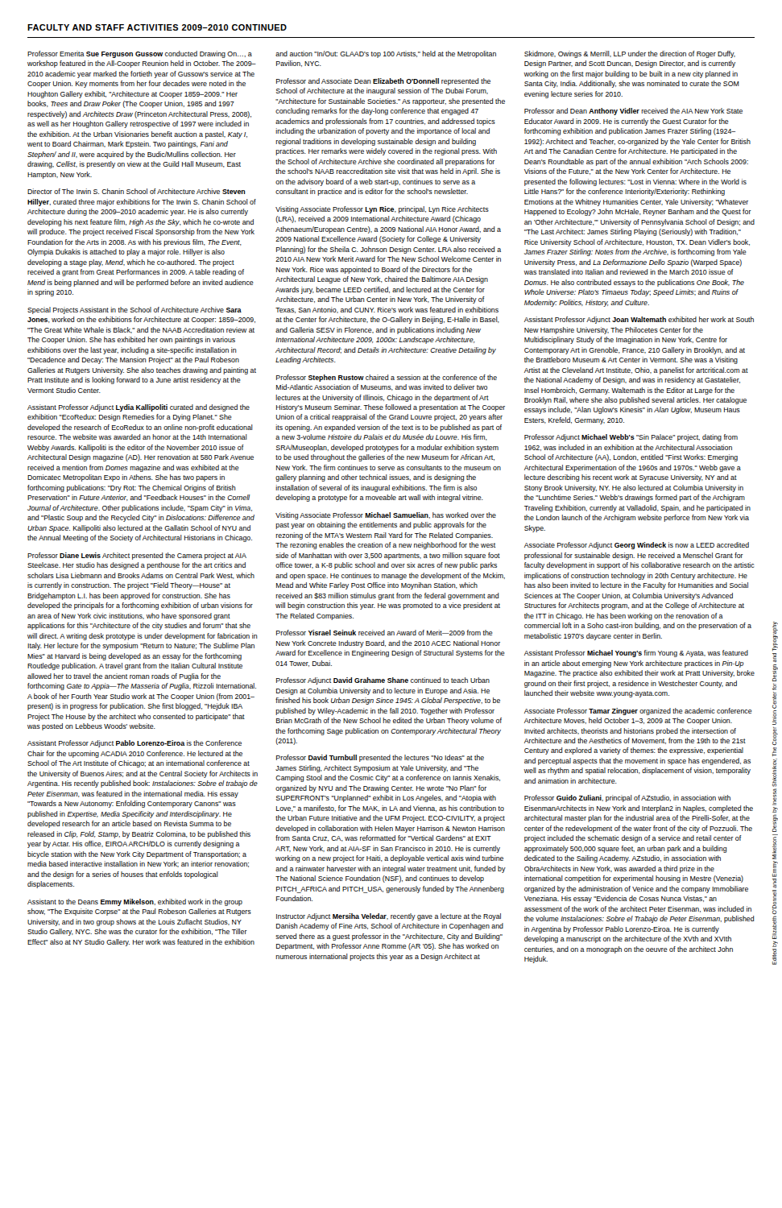Faculty and Staff Activities 2009–2010 continued
Professor Emerita Sue Ferguson Gussow conducted Drawing On…, a workshop featured in the All-Cooper Reunion held in October. The 2009–2010 academic year marked the fortieth year of Gussow's service at The Cooper Union. Key moments from her four decades were noted in the Houghton Gallery exhibit, "Architecture at Cooper 1859–2009." Her books, Trees and Draw Poker (The Cooper Union, 1985 and 1997 respectively) and Architects Draw (Princeton Architectural Press, 2008), as well as her Houghton Gallery retrospective of 1997 were included in the exhibition. At the Urban Visionaries benefit auction a pastel, Katy I, went to Board Chairman, Mark Epstein. Two paintings, Fani and Stephen/ and II, were acquired by the Budic/Mullins collection. Her drawing, Cellist, is presently on view at the Guild Hall Museum, East Hampton, New York.
Director of The Irwin S. Chanin School of Architecture Archive Steven Hillyer, curated three major exhibitions for The Irwin S. Chanin School of Architecture during the 2009–2010 academic year. He is also currently developing his next feature film, High As the Sky, which he co-wrote and will produce. The project received Fiscal Sponsorship from the New York Foundation for the Arts in 2008. As with his previous film, The Event, Olympia Dukakis is attached to play a major role. Hillyer is also developing a stage play, Mend, which he co-authored. The project received a grant from Great Performances in 2009. A table reading of Mend is being planned and will be performed before an invited audience in spring 2010.
Special Projects Assistant in the School of Architecture Archive Sara Jones, worked on the exhibitions for Architecture at Cooper: 1859–2009, "The Great White Whale is Black," and the NAAB Accreditation review at The Cooper Union. She has exhibited her own paintings in various exhibitions over the last year, including a site-specific installation in "Decadence and Decay: The Mansion Project" at the Paul Robeson Galleries at Rutgers University. She also teaches drawing and painting at Pratt Institute and is looking forward to a June artist residency at the Vermont Studio Center.
Assistant Professor Adjunct Lydia Kallipoliti curated and designed the exhibition "EcoRedux: Design Remedies for a Dying Planet." She developed the research of EcoRedux to an online non-profit educational resource. The website was awarded an honor at the 14th International Webby Awards. Kallipoliti is the editor of the November 2010 issue of Architectural Design magazine (AD). Her renovation at 580 Park Avenue received a mention from Domes magazine and was exhibited at the Domicatec Metropolitan Expo in Athens. She has two papers in forthcoming publications: "Dry Rot: The Chemical Origins of British Preservation" in Future Anterior, and "Feedback Houses" in the Cornell Journal of Architecture. Other publications include, "Spam City" in Vima, and "Plastic Soup and the Recycled City" in Dislocations: Difference and Urban Space. Kallipoliti also lectured at the Gallatin School of NYU and the Annual Meeting of the Society of Architectural Historians in Chicago.
Professor Diane Lewis Architect presented the Camera project at AIA Steelcase. Her studio has designed a penthouse for the art critics and scholars Lisa Liebmann and Brooks Adams on Central Park West, which is currently in construction. The project "Field Theory—House" at Bridgehampton L.I. has been approved for construction. She has developed the principals for a forthcoming exhibition of urban visions for an area of New York civic institutions, who have sponsored grant applications for this "Architecture of the city studies and forum" that she will direct. A writing desk prototype is under development for fabrication in Italy. Her lecture for the symposium "Return to Nature; The Sublime Plan Mies" at Harvard is being developed as an essay for the forthcoming Routledge publication. A travel grant from the Italian Cultural Institute allowed her to travel the ancient roman roads of Puglia for the forthcoming Gate to Appia—The Masseria of Puglia, Rizzoli International. A book of her Fourth Year Studio work at The Cooper Union (from 2001–present) is in progress for publication. She first blogged, "Hejduk IBA Project The House by the architect who consented to participate" that was posted on Lebbeus Woods' website.
Assistant Professor Adjunct Pablo Lorenzo-Eiroa is the Conference Chair for the upcoming ACADIA 2010 Conference. He lectured at the School of The Art Institute of Chicago; at an international conference at the University of Buenos Aires; and at the Central Society for Architects in Argentina. His recently published book: Instalaciones: Sobre el trabajo de Peter Eisenman, was featured in the international media. His essay "Towards a New Autonomy: Enfolding Contemporary Canons" was published in Expertise, Media Specificity and Interdisciplinary. He developed research for an article based on Revista Summa to be released in Clip, Fold, Stamp, by Beatriz Colomina, to be published this year by Actar. His office, EIROA ARCH/DLO is currently designing a bicycle station with the New York City Department of Transportation; a media based interactive installation in New York; an interior renovation; and the design for a series of houses that enfolds topological displacements.
Assistant to the Deans Emmy Mikelson, exhibited work in the group show, "The Exquisite Corpse" at the Paul Robeson Galleries at Rutgers University, and in two group shows at the Louis Zuflacht Studios, NY Studio Gallery, NYC. She was the curator for the exhibition, "The Tiller Effect" also at NY Studio Gallery. Her work was featured in the exhibition and auction "In/Out: GLAAD's top 100 Artists," held at the Metropolitan Pavilion, NYC.
Professor and Associate Dean Elizabeth O'Donnell represented the School of Architecture at the inaugural session of The Dubai Forum, "Architecture for Sustainable Societies." As rapporteur, she presented the concluding remarks for the day-long conference that engaged 47 academics and professionals from 17 countries, and addressed topics including the urbanization of poverty and the importance of local and regional traditions in developing sustainable design and building practices. Her remarks were widely covered in the regional press. With the School of Architecture Archive she coordinated all preparations for the school's NAAB reaccreditation site visit that was held in April. She is on the advisory board of a web start-up, continues to serve as a consultant in practice and is editor for the school's newsletter.
Visiting Associate Professor Lyn Rice, principal, Lyn Rice Architects (LRA), received a 2009 International Architecture Award (Chicago Athenaeum/European Centre), a 2009 National AIA Honor Award, and a 2009 National Excellence Award (Society for College & University Planning) for the Sheila C. Johnson Design Center. LRA also received a 2010 AIA New York Merit Award for The New School Welcome Center in New York. Rice was appointed to Board of the Directors for the Architectural League of New York, chaired the Baltimore AIA Design Awards jury, became LEED certified, and lectured at the Center for Architecture, and The Urban Center in New York, The University of Texas, San Antonio, and CUNY. Rice's work was featured in exhibitions at the Center for Architecture, the O-Gallery in Beijing, E-Halle in Basel, and Galleria SESV in Florence, and in publications including New International Architecture 2009, 1000x: Landscape Architecture, Architectural Record; and Details in Architecture: Creative Detailing by Leading Architects.
Professor Stephen Rustow chaired a session at the conference of the Mid-Atlantic Association of Museums, and was invited to deliver two lectures at the University of Illinois, Chicago in the department of Art History's Museum Seminar. These followed a presentation at The Cooper Union of a critical reappraisal of the Grand Louvre project, 20 years after its opening. An expanded version of the text is to be published as part of a new 3-volume Histoire du Palais et du Musée du Louvre. His firm, SRA/Museoplan, developed prototypes for a modular exhibition system to be used throughout the galleries of the new Museum for African Art, New York. The firm continues to serve as consultants to the museum on gallery planning and other technical issues, and is designing the installation of several of its inaugural exhibitions. The firm is also developing a prototype for a moveable art wall with integral vitrine.
Visiting Associate Professor Michael Samuelian, has worked over the past year on obtaining the entitlements and public approvals for the rezoning of the MTA's Western Rail Yard for The Related Companies. The rezoning enables the creation of a new neighborhood for the west side of Manhattan with over 3,500 apartments, a two million square foot office tower, a K-8 public school and over six acres of new public parks and open space. He continues to manage the development of the Mckim, Mead and White Farley Post Office into Moynihan Station, which received an $83 million stimulus grant from the federal government and will begin construction this year. He was promoted to a vice president at The Related Companies.
Professor Yisrael Seinuk received an Award of Merit—2009 from the New York Concrete Industry Board, and the 2010 ACEC National Honor Award for Excellence in Engineering Design of Structural Systems for the 014 Tower, Dubai.
Professor Adjunct David Grahame Shane continued to teach Urban Design at Columbia University and to lecture in Europe and Asia. He finished his book Urban Design Since 1945: A Global Perspective, to be published by Wiley-Academic in the fall 2010. Together with Professor Brian McGrath of the New School he edited the Urban Theory volume of the forthcoming Sage publication on Contemporary Architectural Theory (2011).
Professor David Turnbull presented the lectures "No Ideas" at the James Stirling, Architect Symposium at Yale University, and "The Camping Stool and the Cosmic City" at a conference on Iannis Xenakis, organized by NYU and The Drawing Center. He wrote "No Plan" for SUPERFRONT's "Unplanned" exhibit in Los Angeles, and "Atopia with Love," a manifesto, for The MAK, in LA and Vienna, as his contribution to the Urban Future Initiative and the UFM Project. ECO-CIVILITY, a project developed in collaboration with Helen Mayer Harrison & Newton Harrison from Santa Cruz, CA, was reformatted for "Vertical Gardens" at EXIT ART, New York, and at AIA-SF in San Francisco in 2010. He is currently working on a new project for Haiti, a deployable vertical axis wind turbine and a rainwater harvester with an integral water treatment unit, funded by The National Science Foundation (NSF), and continues to develop PITCH_AFRICA and PITCH_USA, generously funded by The Annenberg Foundation.
Instructor Adjunct Mersiha Veledar, recently gave a lecture at the Royal Danish Academy of Fine Arts, School of Architecture in Copenhagen and served there as a guest professor in the "Architecture, City and Building" Department, with Professor Anne Romme (AR '05). She has worked on numerous international projects this year as a Design Architect at Skidmore, Owings & Merrill, LLP under the direction of Roger Duffy, Design Partner, and Scott Duncan, Design Director, and is currently working on the first major building to be built in a new city planned in Santa City, India. Additionally, she was nominated to curate the SOM evening lecture series for 2010.
Professor and Dean Anthony Vidler received the AIA New York State Educator Award in 2009. He is currently the Guest Curator for the forthcoming exhibition and publication James Frazer Stirling (1924–1992): Architect and Teacher, co-organized by the Yale Center for British Art and The Canadian Centre for Architecture. He participated in the Dean's Roundtable as part of the annual exhibition "Arch Schools 2009: Visions of the Future," at the New York Center for Architecture. He presented the following lectures: "Lost in Vienna: Where in the World is Little Hans?" for the conference Interiority/Exteriority: Rethinking Emotions at the Whitney Humanities Center, Yale University; "Whatever Happened to Ecology? John McHale, Reyner Banham and the Quest for an 'Other Architecture,'" University of Pennsylvania School of Design; and "The Last Architect: James Stirling Playing (Seriously) with Tradition," Rice University School of Architecture, Houston, TX. Dean Vidler's book, James Frazer Stirling: Notes from the Archive, is forthcoming from Yale University Press, and La Deformazione Dello Spazio (Warped Space) was translated into Italian and reviewed in the March 2010 issue of Domus. He also contributed essays to the publications One Book, The Whole Universe: Plato's Timaeus Today; Speed Limits; and Ruins of Modernity: Politics, History, and Culture.
Assistant Professor Adjunct Joan Waltemath exhibited her work at South New Hampshire University, The Philocetes Center for the Multidisciplinary Study of the Imagination in New York, Centre for Contemporary Art in Grenoble, France, 210 Gallery in Brooklyn, and at the Brattleboro Museum & Art Center in Vermont. She was a Visiting Artist at the Cleveland Art Institute, Ohio, a panelist for artcritical.com at the National Academy of Design, and was in residency at Gastatelier, Insel Hombroich, Germany. Waltemath is the Editor at Large for the Brooklyn Rail, where she also published several articles. Her catalogue essays include, "Alan Uglow's Kinesis" in Alan Uglow, Museum Haus Esters, Krefeld, Germany, 2010.
Professor Adjunct Michael Webb's "Sin Palace" project, dating from 1962, was included in an exhibition at the Architectural Association School of Architecture (AA), London, entitled "First Works: Emerging Architectural Experimentation of the 1960s and 1970s." Webb gave a lecture describing his recent work at Syracuse University, NY and at Stony Brook University, NY. He also lectured at Columbia University in the "Lunchtime Series." Webb's drawings formed part of the Archigram Traveling Exhibition, currently at Valladolid, Spain, and he participated in the London launch of the Archigram website perforce from New York via Skype.
Associate Professor Adjunct Georg Windeck is now a LEED accredited professional for sustainable design. He received a Menschel Grant for faculty development in support of his collaborative research on the artistic implications of construction technology in 20th Century architecture. He has also been invited to lecture in the Faculty for Humanities and Social Sciences at The Cooper Union, at Columbia University's Advanced Structures for Architects program, and at the College of Architecture at the ITT in Chicago. He has been working on the renovation of a commercial loft in a Soho cast-iron building, and on the preservation of a metabolistic 1970's daycare center in Berlin.
Assistant Professor Michael Young's firm Young & Ayata, was featured in an article about emerging New York architecture practices in Pin-Up Magazine. The practice also exhibited their work at Pratt University, broke ground on their first project, a residence in Westchester County, and launched their website www.young-ayata.com.
Associate Professor Tamar Zinguer organized the academic conference Architecture Moves, held October 1–3, 2009 at The Cooper Union. Invited architects, theorists and historians probed the intersection of Architecture and the Aesthetics of Movement, from the 19th to the 21st Century and explored a variety of themes: the expressive, experiential and perceptual aspects that the movement in space has engendered, as well as rhythm and spatial relocation, displacement of vision, temporality and animation in architecture.
Professor Guido Zuliani, principal of AZstudio, in association with EisenmanArchitects in New York and Interplan2 in Naples, completed the architectural master plan for the industrial area of the Pirelli-Sofer, at the center of the redevelopment of the water front of the city of Pozzuoli. The project included the schematic design of a service and retail center of approximately 500,000 square feet, an urban park and a building dedicated to the Sailing Academy. AZstudio, in association with ObraArchitects in New York, was awarded a third prize in the international competition for experimental housing in Mestre (Venezia) organized by the administration of Venice and the company Immobiliare Veneziana. His essay "Evidencia de Cosas Nunca Vistas," an assessment of the work of the architect Peter Eisenman, was included in the volume Instalaciones: Sobre el Trabajo de Peter Eisenman, published in Argentina by Professor Pablo Lorenzo-Eiroa. He is currently developing a manuscript on the architecture of the XVth and XVIth centuries, and on a monograph on the oeuvre of the architect John Hejduk.
Edited by Elizabeth O'Donnell and Emmy Mikelson | Design by Inessa Shkolnikov, The Cooper Union Center for Design and Typography